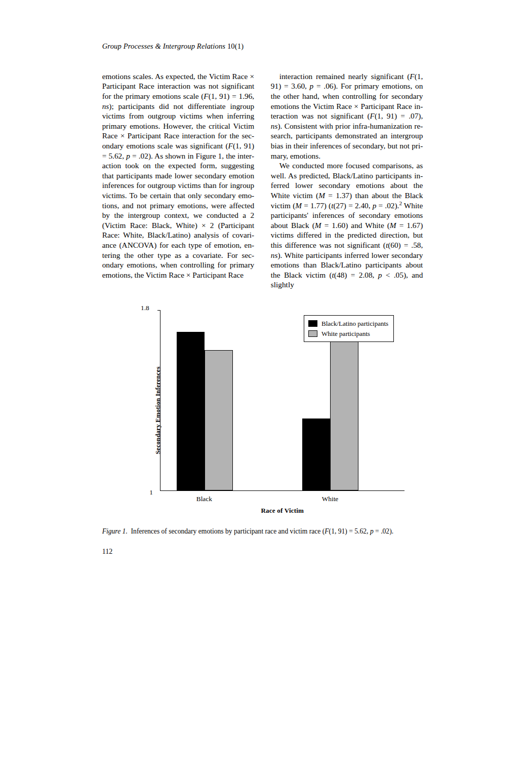Group Processes & Intergroup Relations 10(1)
emotions scales. As expected, the Victim Race × Participant Race interaction was not significant for the primary emotions scale (F(1, 91) = 1.96, ns); participants did not differentiate ingroup victims from outgroup victims when inferring primary emotions. However, the critical Victim Race × Participant Race interaction for the secondary emotions scale was significant (F(1, 91) = 5.62, p = .02). As shown in Figure 1, the interaction took on the expected form, suggesting that participants made lower secondary emotion inferences for outgroup victims than for ingroup victims. To be certain that only secondary emotions, and not primary emotions, were affected by the intergroup context, we conducted a 2 (Victim Race: Black, White) × 2 (Participant Race: White, Black/Latino) analysis of covariance (ANCOVA) for each type of emotion, entering the other type as a covariate. For secondary emotions, when controlling for primary emotions, the Victim Race × Participant Race
interaction remained nearly significant (F(1, 91) = 3.60, p = .06). For primary emotions, on the other hand, when controlling for secondary emotions the Victim Race × Participant Race interaction was not significant (F(1, 91) = .07), ns). Consistent with prior infra-humanization research, participants demonstrated an intergroup bias in their inferences of secondary, but not primary, emotions.
We conducted more focused comparisons, as well. As predicted, Black/Latino participants inferred lower secondary emotions about the White victim (M = 1.37) than about the Black victim (M = 1.77) (t(27) = 2.40, p = .02).2 White participants' inferences of secondary emotions about Black (M = 1.60) and White (M = 1.67) victims differed in the predicted direction, but this difference was not significant (t(60) = .58, ns). White participants inferred lower secondary emotions than Black/Latino participants about the Black victim (t(48) = 2.08, p < .05), and slightly
Secondary Emotion Inferences
1.8
1
Black/Latino participants
White participants
Black White
Race of Victim
Figure 1. Inferences of secondary emotions by participant race and victim race (F(1, 91) = 5.62, p = .02).
112